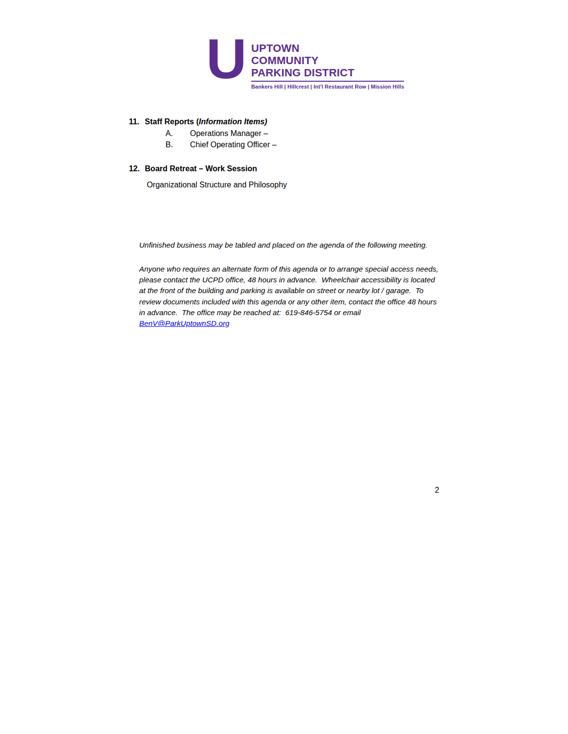U
UPTOWN
COMMUNITY
PARKING DISTRICT
Bankers Hill | Hillcrest | Int'l Restaurant Row | Mission Hills
11. Staff Reports (Information Items)
A. Operations Manager –
B. Chief Operating Officer –
12. Board Retreat – Work Session
Organizational Structure and Philosophy
Unfinished business may be tabled and placed on the agenda of the following meeting.
Anyone who requires an alternate form of this agenda or to arrange special access needs, please contact the UCPD office, 48 hours in advance. Wheelchair accessibility is located at the front of the building and parking is available on street or nearby lot / garage. To review documents included with this agenda or any other item, contact the office 48 hours in advance. The office may be reached at: 619-846-5754 or email BenV@ParkUptownSD.org
2